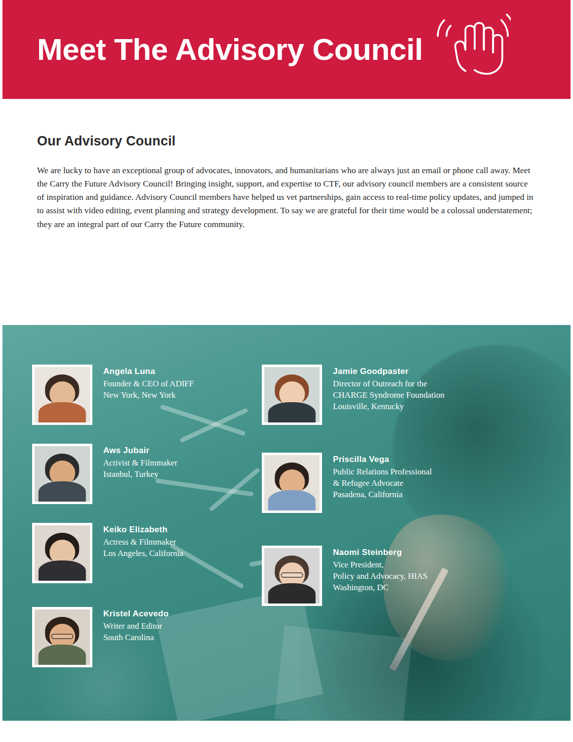Meet The Advisory Council
Our Advisory Council
We are lucky to have an exceptional group of advocates, innovators, and humanitarians who are always just an email or phone call away. Meet the Carry the Future Advisory Council! Bringing insight, support, and expertise to CTF, our advisory council members are a consistent source of inspiration and guidance. Advisory Council members have helped us vet partnerships, gain access to real-time policy updates, and jumped in to assist with video editing, event planning and strategy development. To say we are grateful for their time would be a colossal understatement; they are an integral part of our Carry the Future community.
Angela Luna
Founder & CEO of ADIFF
New York, New York
Aws Jubair
Activist & Filmmaker
Istanbul, Turkey
Keiko Elizabeth
Actress & Filmmaker
Los Angeles, California
Kristel Acevedo
Writer and Editor
South Carolina
Jamie Goodpaster
Director of Outreach for the
CHARGE Syndrome Foundation
Louisville, Kentucky
Priscilla Vega
Public Relations Professional
& Refugee Advocate
Pasadena, California
Naomi Steinberg
Vice President,
Policy and Advocacy, HIAS
Washington, DC